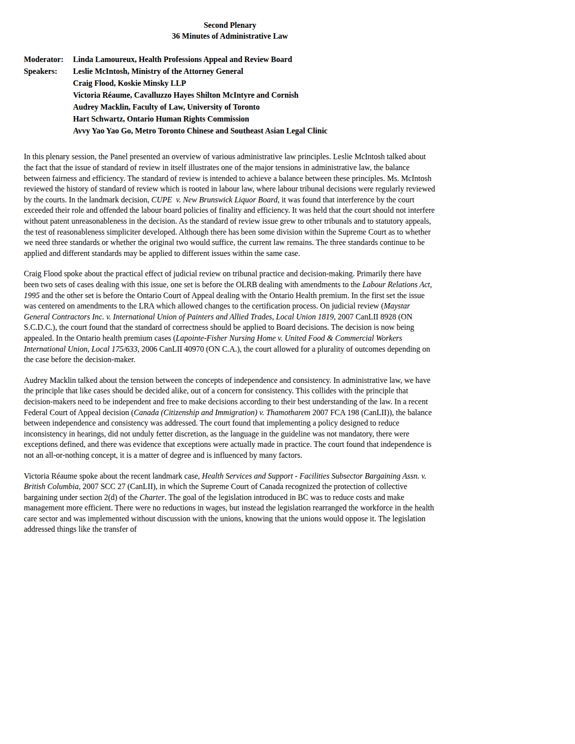Second Plenary 36 Minutes of Administrative Law
| Moderator: | Linda Lamoureux, Health Professions Appeal and Review Board |
| Speakers: | Leslie McIntosh, Ministry of the Attorney General |
| | Craig Flood, Koskie Minsky LLP |
| | Victoria Réaume, Cavalluzzo Hayes Shilton McIntyre and Cornish |
| | Audrey Macklin, Faculty of Law, University of Toronto |
| | Hart Schwartz, Ontario Human Rights Commission |
| | Avvy Yao Yao Go, Metro Toronto Chinese and Southeast Asian Legal Clinic |
In this plenary session, the Panel presented an overview of various administrative law principles. Leslie McIntosh talked about the fact that the issue of standard of review in itself illustrates one of the major tensions in administrative law, the balance between fairness and efficiency. The standard of review is intended to achieve a balance between these principles. Ms. McIntosh reviewed the history of standard of review which is rooted in labour law, where labour tribunal decisions were regularly reviewed by the courts. In the landmark decision, CUPE v. New Brunswick Liquor Board, it was found that interference by the court exceeded their role and offended the labour board policies of finality and efficiency. It was held that the court should not interfere without patent unreasonableness in the decision. As the standard of review issue grew to other tribunals and to statutory appeals, the test of reasonableness simpliciter developed. Although there has been some division within the Supreme Court as to whether we need three standards or whether the original two would suffice, the current law remains. The three standards continue to be applied and different standards may be applied to different issues within the same case.
Craig Flood spoke about the practical effect of judicial review on tribunal practice and decision-making. Primarily there have been two sets of cases dealing with this issue, one set is before the OLRB dealing with amendments to the Labour Relations Act, 1995 and the other set is before the Ontario Court of Appeal dealing with the Ontario Health premium. In the first set the issue was centered on amendments to the LRA which allowed changes to the certification process. On judicial review (Maystar General Contractors Inc. v. International Union of Painters and Allied Trades, Local Union 1819, 2007 CanLII 8928 (ON S.C.D.C.), the court found that the standard of correctness should be applied to Board decisions. The decision is now being appealed. In the Ontario health premium cases (Lapointe-Fisher Nursing Home v. United Food & Commercial Workers International Union, Local 175/633, 2006 CanLII 40970 (ON C.A.), the court allowed for a plurality of outcomes depending on the case before the decision-maker.
Audrey Macklin talked about the tension between the concepts of independence and consistency. In administrative law, we have the principle that like cases should be decided alike, out of a concern for consistency. This collides with the principle that decision-makers need to be independent and free to make decisions according to their best understanding of the law. In a recent Federal Court of Appeal decision (Canada (Citizenship and Immigration) v. Thamotharem 2007 FCA 198 (CanLII)), the balance between independence and consistency was addressed. The court found that implementing a policy designed to reduce inconsistency in hearings, did not unduly fetter discretion, as the language in the guideline was not mandatory, there were exceptions defined, and there was evidence that exceptions were actually made in practice. The court found that independence is not an all-or-nothing concept, it is a matter of degree and is influenced by many factors.
Victoria Réaume spoke about the recent landmark case, Health Services and Support - Facilities Subsector Bargaining Assn. v. British Columbia, 2007 SCC 27 (CanLII), in which the Supreme Court of Canada recognized the protection of collective bargaining under section 2(d) of the Charter. The goal of the legislation introduced in BC was to reduce costs and make management more efficient. There were no reductions in wages, but instead the legislation rearranged the workforce in the health care sector and was implemented without discussion with the unions, knowing that the unions would oppose it. The legislation addressed things like the transfer of